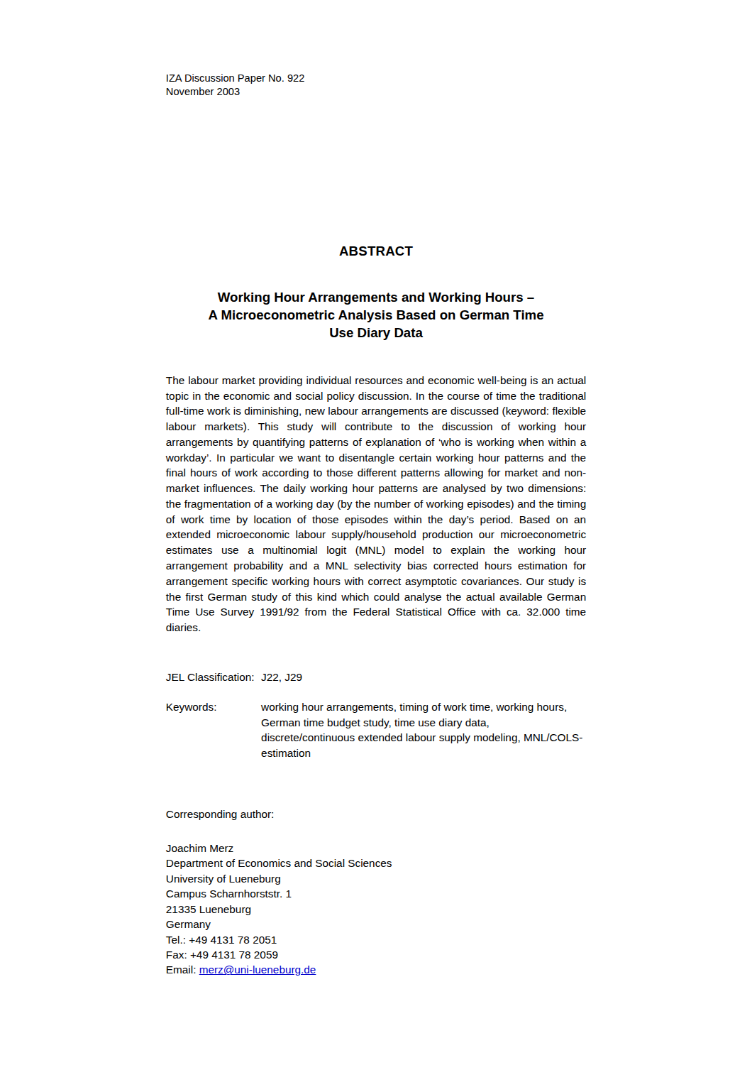IZA Discussion Paper No. 922
November 2003
ABSTRACT
Working Hour Arrangements and Working Hours –
A Microeconometric Analysis Based on German Time
Use Diary Data
The labour market providing individual resources and economic well-being is an actual topic in the economic and social policy discussion. In the course of time the traditional full-time work is diminishing, new labour arrangements are discussed (keyword: flexible labour markets). This study will contribute to the discussion of working hour arrangements by quantifying patterns of explanation of ‘who is working when within a workday’. In particular we want to disentangle certain working hour patterns and the final hours of work according to those different patterns allowing for market and non-market influences. The daily working hour patterns are analysed by two dimensions: the fragmentation of a working day (by the number of working episodes) and the timing of work time by location of those episodes within the day’s period. Based on an extended microeconomic labour supply/household production our microeconometric estimates use a multinomial logit (MNL) model to explain the working hour arrangement probability and a MNL selectivity bias corrected hours estimation for arrangement specific working hours with correct asymptotic covariances. Our study is the first German study of this kind which could analyse the actual available German Time Use Survey 1991/92 from the Federal Statistical Office with ca. 32.000 time diaries.
| JEL Classification: | J22, J29 |
| Keywords: | working hour arrangements, timing of work time, working hours, German time budget study, time use diary data, discrete/continuous extended labour supply modeling, MNL/COLS-estimation |
Corresponding author:
Joachim Merz
Department of Economics and Social Sciences
University of Lueneburg
Campus Scharnhorststr. 1
21335 Lueneburg
Germany
Tel.: +49 4131 78 2051
Fax: +49 4131 78 2059
Email: merz@uni-lueneburg.de